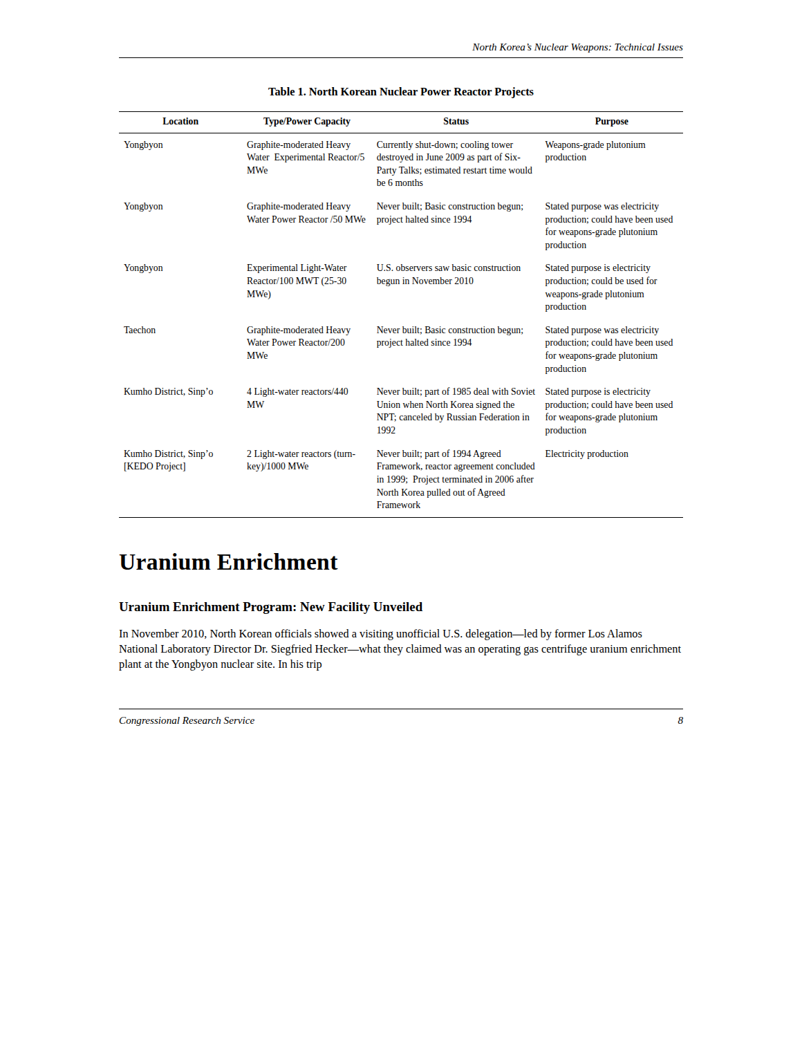North Korea’s Nuclear Weapons: Technical Issues
Table 1. North Korean Nuclear Power Reactor Projects
| Location | Type/Power Capacity | Status | Purpose |
| --- | --- | --- | --- |
| Yongbyon | Graphite-moderated Heavy Water Experimental Reactor/5 MWe | Currently shut-down; cooling tower destroyed in June 2009 as part of Six-Party Talks; estimated restart time would be 6 months | Weapons-grade plutonium production |
| Yongbyon | Graphite-moderated Heavy Water Power Reactor /50 MWe | Never built; Basic construction begun; project halted since 1994 | Stated purpose was electricity production; could have been used for weapons-grade plutonium production |
| Yongbyon | Experimental Light-Water Reactor/100 MWT (25-30 MWe) | U.S. observers saw basic construction begun in November 2010 | Stated purpose is electricity production; could be used for weapons-grade plutonium production |
| Taechon | Graphite-moderated Heavy Water Power Reactor/200 MWe | Never built; Basic construction begun; project halted since 1994 | Stated purpose was electricity production; could have been used for weapons-grade plutonium production |
| Kumho District, Sinp’o | 4 Light-water reactors/440 MW | Never built; part of 1985 deal with Soviet Union when North Korea signed the NPT; canceled by Russian Federation in 1992 | Stated purpose is electricity production; could have been used for weapons-grade plutonium production |
| Kumho District, Sinp’o [KEDO Project] | 2 Light-water reactors (turn-key)/1000 MWe | Never built; part of 1994 Agreed Framework, reactor agreement concluded in 1999; Project terminated in 2006 after North Korea pulled out of Agreed Framework | Electricity production |
Uranium Enrichment
Uranium Enrichment Program: New Facility Unveiled
In November 2010, North Korean officials showed a visiting unofficial U.S. delegation—led by former Los Alamos National Laboratory Director Dr. Siegfried Hecker—what they claimed was an operating gas centrifuge uranium enrichment plant at the Yongbyon nuclear site. In his trip
Congressional Research Service 8